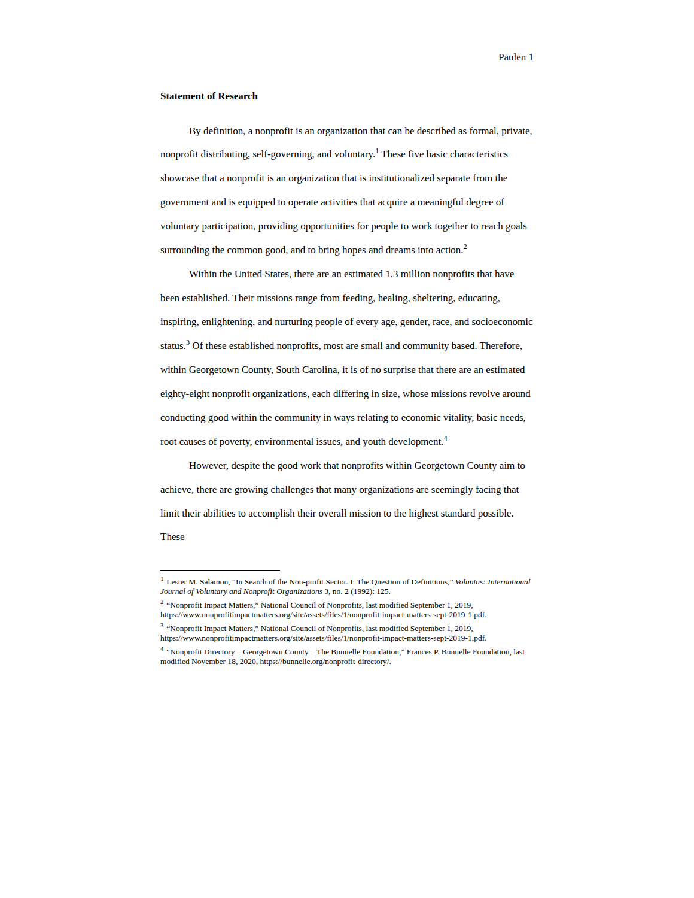Paulen 1
Statement of Research
By definition, a nonprofit is an organization that can be described as formal, private, nonprofit distributing, self-governing, and voluntary.1 These five basic characteristics showcase that a nonprofit is an organization that is institutionalized separate from the government and is equipped to operate activities that acquire a meaningful degree of voluntary participation, providing opportunities for people to work together to reach goals surrounding the common good, and to bring hopes and dreams into action.2
Within the United States, there are an estimated 1.3 million nonprofits that have been established. Their missions range from feeding, healing, sheltering, educating, inspiring, enlightening, and nurturing people of every age, gender, race, and socioeconomic status.3 Of these established nonprofits, most are small and community based. Therefore, within Georgetown County, South Carolina, it is of no surprise that there are an estimated eighty-eight nonprofit organizations, each differing in size, whose missions revolve around conducting good within the community in ways relating to economic vitality, basic needs, root causes of poverty, environmental issues, and youth development.4
However, despite the good work that nonprofits within Georgetown County aim to achieve, there are growing challenges that many organizations are seemingly facing that limit their abilities to accomplish their overall mission to the highest standard possible. These
1 Lester M. Salamon, “In Search of the Non-profit Sector. I: The Question of Definitions,” Voluntas: International Journal of Voluntary and Nonprofit Organizations 3, no. 2 (1992): 125.
2 “Nonprofit Impact Matters,” National Council of Nonprofits, last modified September 1, 2019, https://www.nonprofitimpactmatters.org/site/assets/files/1/nonprofit-impact-matters-sept-2019-1.pdf.
3 “Nonprofit Impact Matters,” National Council of Nonprofits, last modified September 1, 2019, https://www.nonprofitimpactmatters.org/site/assets/files/1/nonprofit-impact-matters-sept-2019-1.pdf.
4 “Nonprofit Directory – Georgetown County – The Bunnelle Foundation,” Frances P. Bunnelle Foundation, last modified November 18, 2020, https://bunnelle.org/nonprofit-directory/.